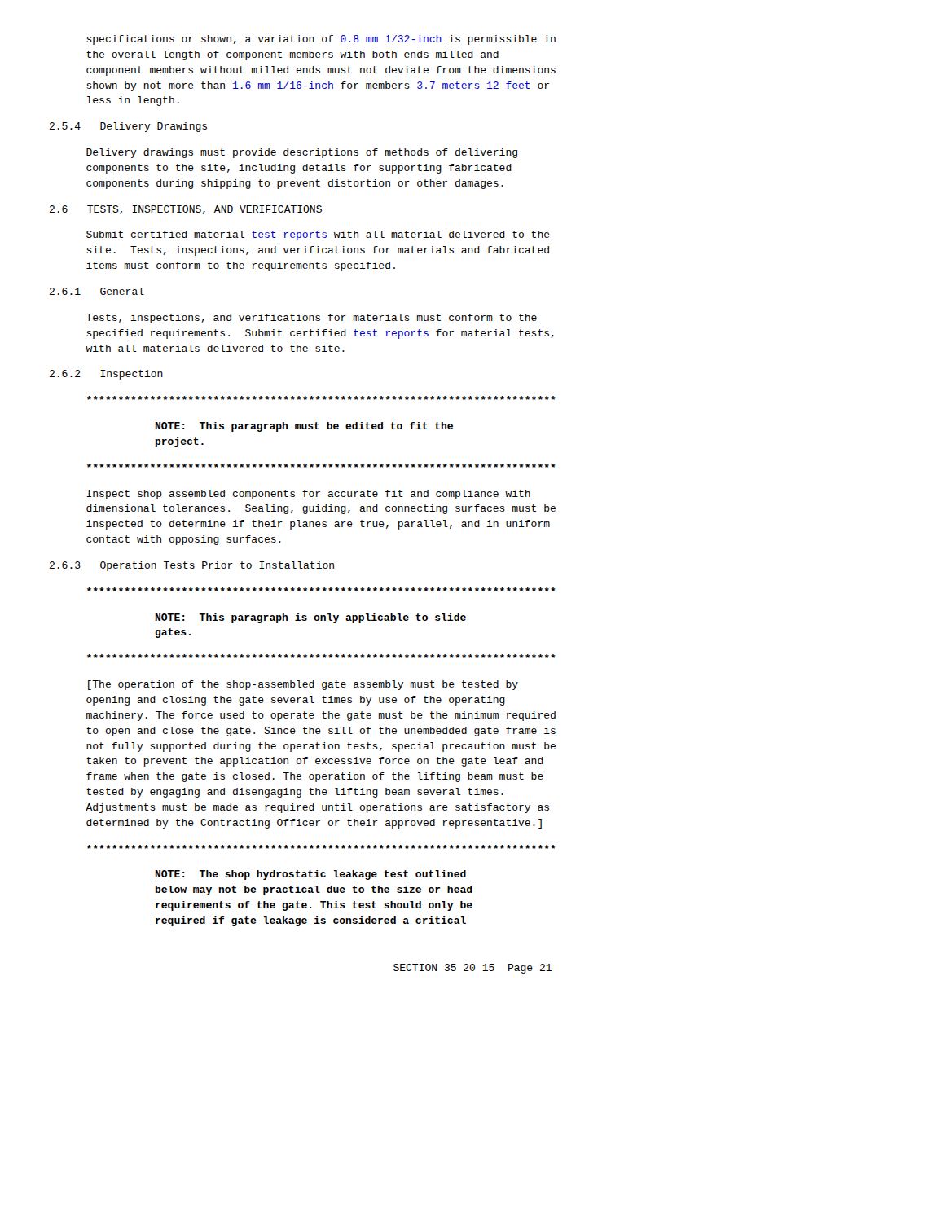specifications or shown, a variation of 0.8 mm 1/32-inch is permissible in the overall length of component members with both ends milled and component members without milled ends must not deviate from the dimensions shown by not more than 1.6 mm 1/16-inch for members 3.7 meters 12 feet or less in length.
2.5.4 Delivery Drawings
Delivery drawings must provide descriptions of methods of delivering components to the site, including details for supporting fabricated components during shipping to prevent distortion or other damages.
2.6 TESTS, INSPECTIONS, AND VERIFICATIONS
Submit certified material test reports with all material delivered to the site. Tests, inspections, and verifications for materials and fabricated items must conform to the requirements specified.
2.6.1 General
Tests, inspections, and verifications for materials must conform to the specified requirements. Submit certified test reports for material tests, with all materials delivered to the site.
2.6.2 Inspection
**************************************************************************
NOTE: This paragraph must be edited to fit the project.
**************************************************************************
Inspect shop assembled components for accurate fit and compliance with dimensional tolerances. Sealing, guiding, and connecting surfaces must be inspected to determine if their planes are true, parallel, and in uniform contact with opposing surfaces.
2.6.3 Operation Tests Prior to Installation
**************************************************************************
NOTE: This paragraph is only applicable to slide gates.
**************************************************************************
[The operation of the shop-assembled gate assembly must be tested by opening and closing the gate several times by use of the operating machinery. The force used to operate the gate must be the minimum required to open and close the gate. Since the sill of the unembedded gate frame is not fully supported during the operation tests, special precaution must be taken to prevent the application of excessive force on the gate leaf and frame when the gate is closed. The operation of the lifting beam must be tested by engaging and disengaging the lifting beam several times. Adjustments must be made as required until operations are satisfactory as determined by the Contracting Officer or their approved representative.]
**************************************************************************
NOTE: The shop hydrostatic leakage test outlined below may not be practical due to the size or head requirements of the gate. This test should only be required if gate leakage is considered a critical
SECTION 35 20 15 Page 21